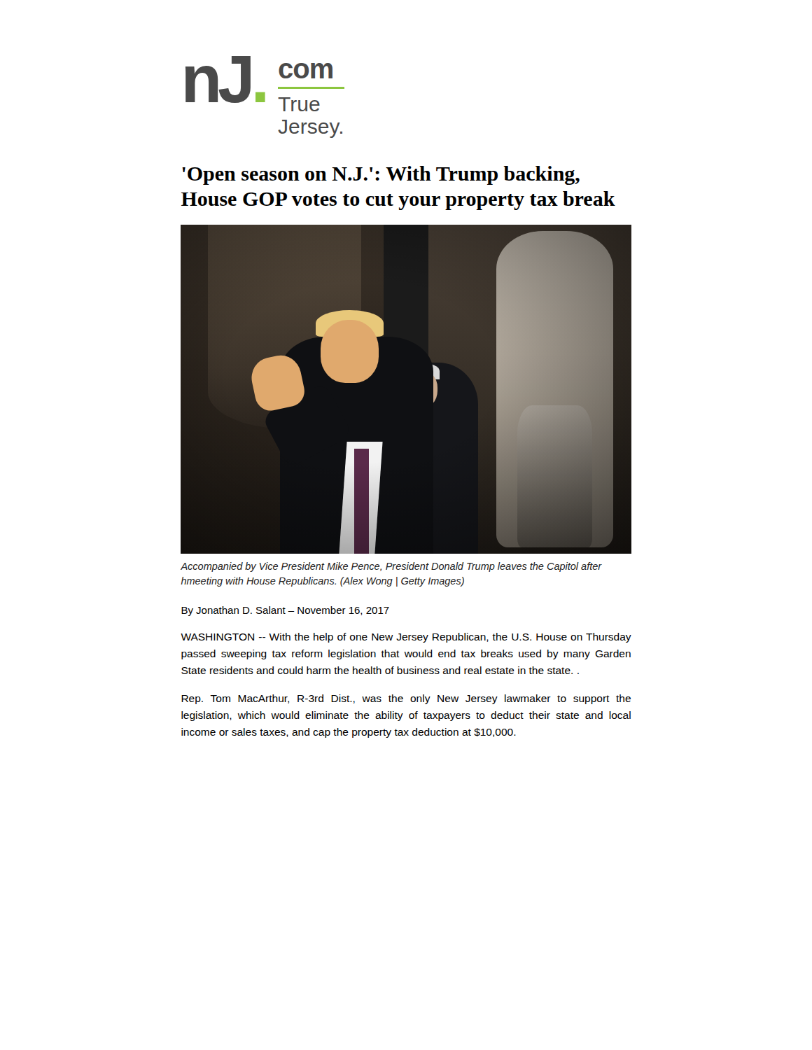nJ.
com
True
Jersey.
'Open season on N.J.': With Trump backing, House GOP votes to cut your property tax break
Accompanied by Vice President Mike Pence, President Donald Trump leaves the Capitol after hmeeting with House Republicans. (Alex Wong | Getty Images)
By Jonathan D. Salant – November 16, 2017
WASHINGTON -- With the help of one New Jersey Republican, the U.S. House on Thursday passed sweeping tax reform legislation that would end tax breaks used by many Garden State residents and could harm the health of business and real estate in the state. .
Rep. Tom MacArthur, R-3rd Dist., was the only New Jersey lawmaker to support the legislation, which would eliminate the ability of taxpayers to deduct their state and local income or sales taxes, and cap the property tax deduction at $10,000.